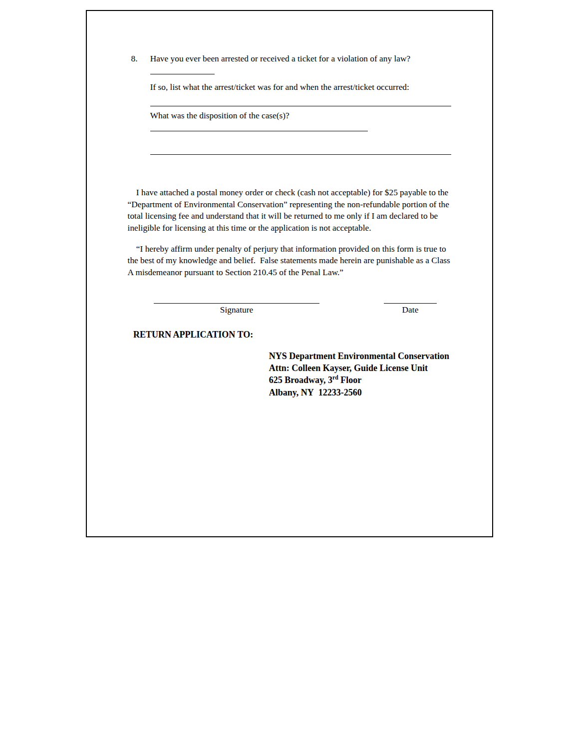8.
Have you ever been arrested or received a ticket for a violation of any law?
If so, list what the arrest/ticket was for and when the arrest/ticket occurred:
What was the disposition of the case(s)?
I have attached a postal money order or check (cash not acceptable) for $25 payable to the “Department of Environmental Conservation” representing the non-refundable portion of the total licensing fee and understand that it will be returned to me only if I am declared to be ineligible for licensing at this time or the application is not acceptable.
“I hereby affirm under penalty of perjury that information provided on this form is true to the best of my knowledge and belief. False statements made herein are punishable as a Class A misdemeanor pursuant to Section 210.45 of the Penal Law.”
Signature
Date
RETURN APPLICATION TO:
NYS Department Environmental Conservation
Attn: Colleen Kayser, Guide License Unit
625 Broadway, 3rd Floor
Albany, NY 12233-2560